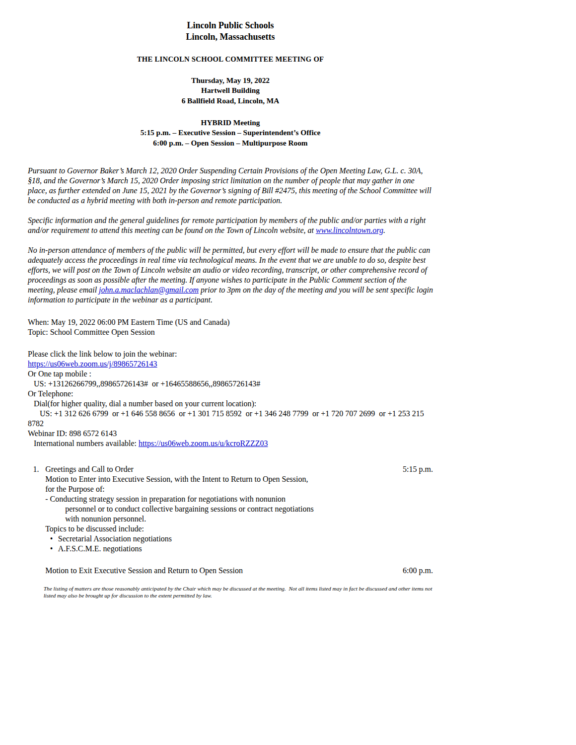Lincoln Public Schools
Lincoln, Massachusetts
THE LINCOLN SCHOOL COMMITTEE MEETING OF
Thursday, May 19, 2022
Hartwell Building
6 Ballfield Road, Lincoln, MA
HYBRID Meeting
5:15 p.m. – Executive Session – Superintendent’s Office
6:00 p.m. – Open Session – Multipurpose Room
Pursuant to Governor Baker’s March 12, 2020 Order Suspending Certain Provisions of the Open Meeting Law, G.L. c. 30A, §18, and the Governor’s March 15, 2020 Order imposing strict limitation on the number of people that may gather in one place, as further extended on June 15, 2021 by the Governor’s signing of Bill #2475, this meeting of the School Committee will be conducted as a hybrid meeting with both in-person and remote participation.
Specific information and the general guidelines for remote participation by members of the public and/or parties with a right and/or requirement to attend this meeting can be found on the Town of Lincoln website, at www.lincolntown.org.
No in-person attendance of members of the public will be permitted, but every effort will be made to ensure that the public can adequately access the proceedings in real time via technological means. In the event that we are unable to do so, despite best efforts, we will post on the Town of Lincoln website an audio or video recording, transcript, or other comprehensive record of proceedings as soon as possible after the meeting. If anyone wishes to participate in the Public Comment section of the meeting, please email john.a.maclachlan@gmail.com prior to 3pm on the day of the meeting and you will be sent specific login information to participate in the webinar as a participant.
When: May 19, 2022 06:00 PM Eastern Time (US and Canada)
Topic: School Committee Open Session
Please click the link below to join the webinar:
https://us06web.zoom.us/j/89865726143
Or One tap mobile :
US: +13126266799,,89865726143# or +16465588656,,89865726143#
Or Telephone:
Dial(for higher quality, dial a number based on your current location):
US: +1 312 626 6799 or +1 646 558 8656 or +1 301 715 8592 or +1 346 248 7799 or +1 720 707 2699 or +1 253 215 8782
Webinar ID: 898 6572 6143
International numbers available: https://us06web.zoom.us/u/kcroRZZZ03
1.
Greetings and Call to Order 5:15 p.m.
Motion to Enter into Executive Session, with the Intent to Return to Open Session,
for the Purpose of:
- Conducting strategy session in preparation for negotiations with nonunion personnel or to conduct collective bargaining sessions or contract negotiations with nonunion personnel.
Topics to be discussed include:
Secretarial Association negotiations
A.F.S.C.M.E. negotiations
Motion to Exit Executive Session and Return to Open Session 6:00 p.m.
The listing of matters are those reasonably anticipated by the Chair which may be discussed at the meeting. Not all items listed may in fact be discussed and other items not listed may also be brought up for discussion to the extent permitted by law.